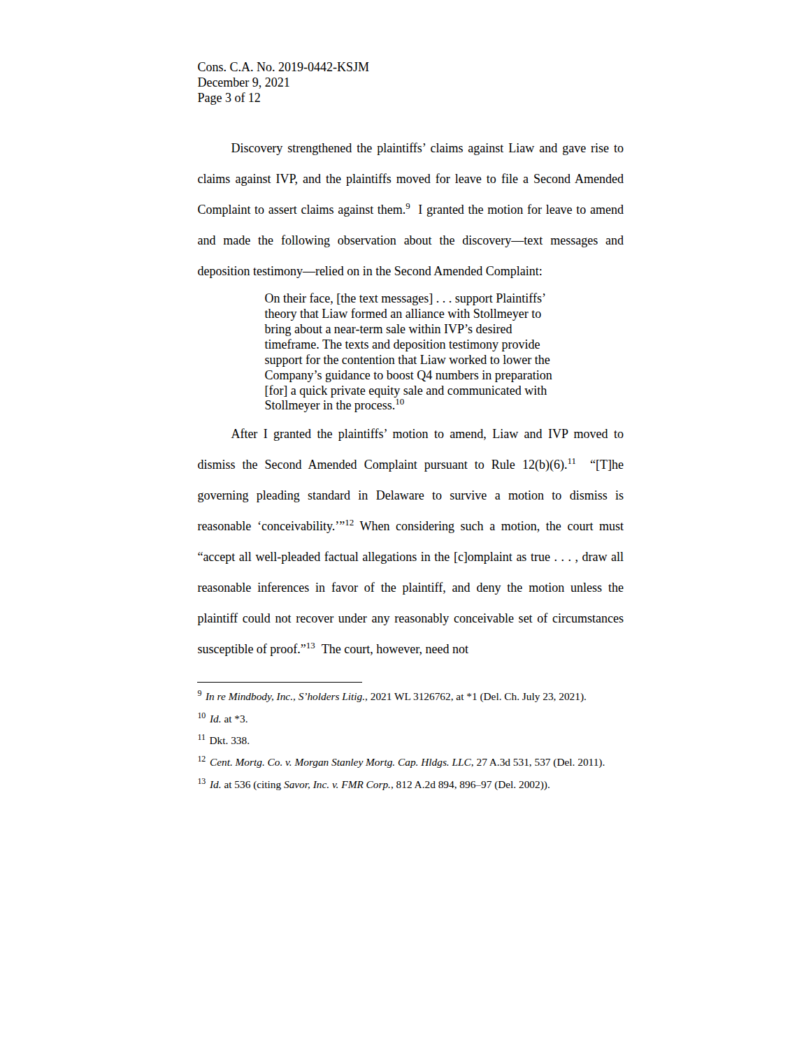Cons. C.A. No. 2019-0442-KSJM
December 9, 2021
Page 3 of 12
Discovery strengthened the plaintiffs’ claims against Liaw and gave rise to claims against IVP, and the plaintiffs moved for leave to file a Second Amended Complaint to assert claims against them.9 I granted the motion for leave to amend and made the following observation about the discovery—text messages and deposition testimony—relied on in the Second Amended Complaint:
On their face, [the text messages] . . . support Plaintiffs’ theory that Liaw formed an alliance with Stollmeyer to bring about a near-term sale within IVP’s desired timeframe. The texts and deposition testimony provide support for the contention that Liaw worked to lower the Company’s guidance to boost Q4 numbers in preparation [for] a quick private equity sale and communicated with Stollmeyer in the process.10
After I granted the plaintiffs’ motion to amend, Liaw and IVP moved to dismiss the Second Amended Complaint pursuant to Rule 12(b)(6).11 “[T]he governing pleading standard in Delaware to survive a motion to dismiss is reasonable ‘conceivability.’”12 When considering such a motion, the court must “accept all well-pleaded factual allegations in the [c]omplaint as true . . . , draw all reasonable inferences in favor of the plaintiff, and deny the motion unless the plaintiff could not recover under any reasonably conceivable set of circumstances susceptible of proof.”13 The court, however, need not
9 In re Mindbody, Inc., S’holders Litig., 2021 WL 3126762, at *1 (Del. Ch. July 23, 2021).
10 Id. at *3.
11 Dkt. 338.
12 Cent. Mortg. Co. v. Morgan Stanley Mortg. Cap. Hldgs. LLC, 27 A.3d 531, 537 (Del. 2011).
13 Id. at 536 (citing Savor, Inc. v. FMR Corp., 812 A.2d 894, 896–97 (Del. 2002)).